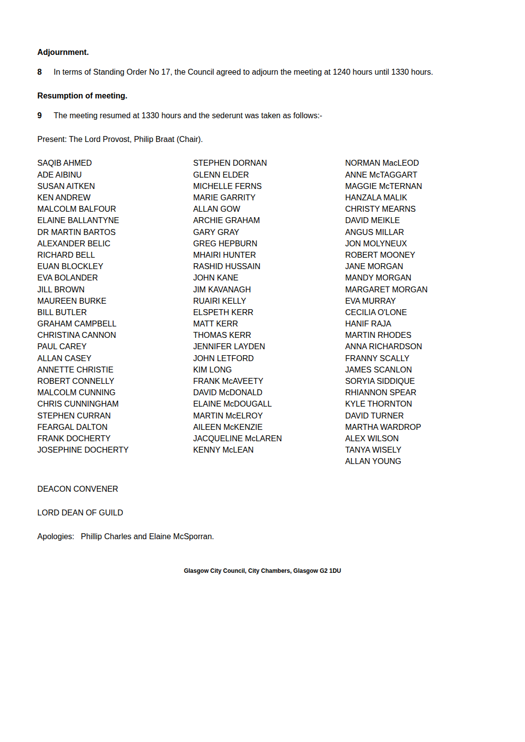Adjournment.
8 In terms of Standing Order No 17, the Council agreed to adjourn the meeting at 1240 hours until 1330 hours.
Resumption of meeting.
9 The meeting resumed at 1330 hours and the sederunt was taken as follows:-
Present: The Lord Provost, Philip Braat (Chair).
| SAQIB AHMED | STEPHEN DORNAN | NORMAN MacLEOD |
| ADE AIBINU | GLENN ELDER | ANNE McTAGGART |
| SUSAN AITKEN | MICHELLE FERNS | MAGGIE McTERNAN |
| KEN ANDREW | MARIE GARRITY | HANZALA MALIK |
| MALCOLM BALFOUR | ALLAN GOW | CHRISTY MEARNS |
| ELAINE BALLANTYNE | ARCHIE GRAHAM | DAVID MEIKLE |
| DR MARTIN BARTOS | GARY GRAY | ANGUS MILLAR |
| ALEXANDER BELIC | GREG HEPBURN | JON MOLYNEUX |
| RICHARD BELL | MHAIRI HUNTER | ROBERT MOONEY |
| EUAN BLOCKLEY | RASHID HUSSAIN | JANE MORGAN |
| EVA BOLANDER | JOHN KANE | MANDY MORGAN |
| JILL BROWN | JIM KAVANAGH | MARGARET MORGAN |
| MAUREEN BURKE | RUAIRI KELLY | EVA MURRAY |
| BILL BUTLER | ELSPETH KERR | CECILIA O'LONE |
| GRAHAM CAMPBELL | MATT KERR | HANIF RAJA |
| CHRISTINA CANNON | THOMAS KERR | MARTIN RHODES |
| PAUL CAREY | JENNIFER LAYDEN | ANNA RICHARDSON |
| ALLAN CASEY | JOHN LETFORD | FRANNY SCALLY |
| ANNETTE CHRISTIE | KIM LONG | JAMES SCANLON |
| ROBERT CONNELLY | FRANK McAVEETY | SORYIA SIDDIQUE |
| MALCOLM CUNNING | DAVID McDONALD | RHIANNON SPEAR |
| CHRIS CUNNINGHAM | ELAINE McDOUGALL | KYLE THORNTON |
| STEPHEN CURRAN | MARTIN McELROY | DAVID TURNER |
| FEARGAL DALTON | AILEEN McKENZIE | MARTHA WARDROP |
| FRANK DOCHERTY | JACQUELINE McLAREN | ALEX WILSON |
| JOSEPHINE DOCHERTY | KENNY McLEAN | TANYA WISELY |
| | | ALLAN YOUNG |
DEACON CONVENER
LORD DEAN OF GUILD
Apologies: Phillip Charles and Elaine McSporran.
Glasgow City Council, City Chambers, Glasgow G2 1DU